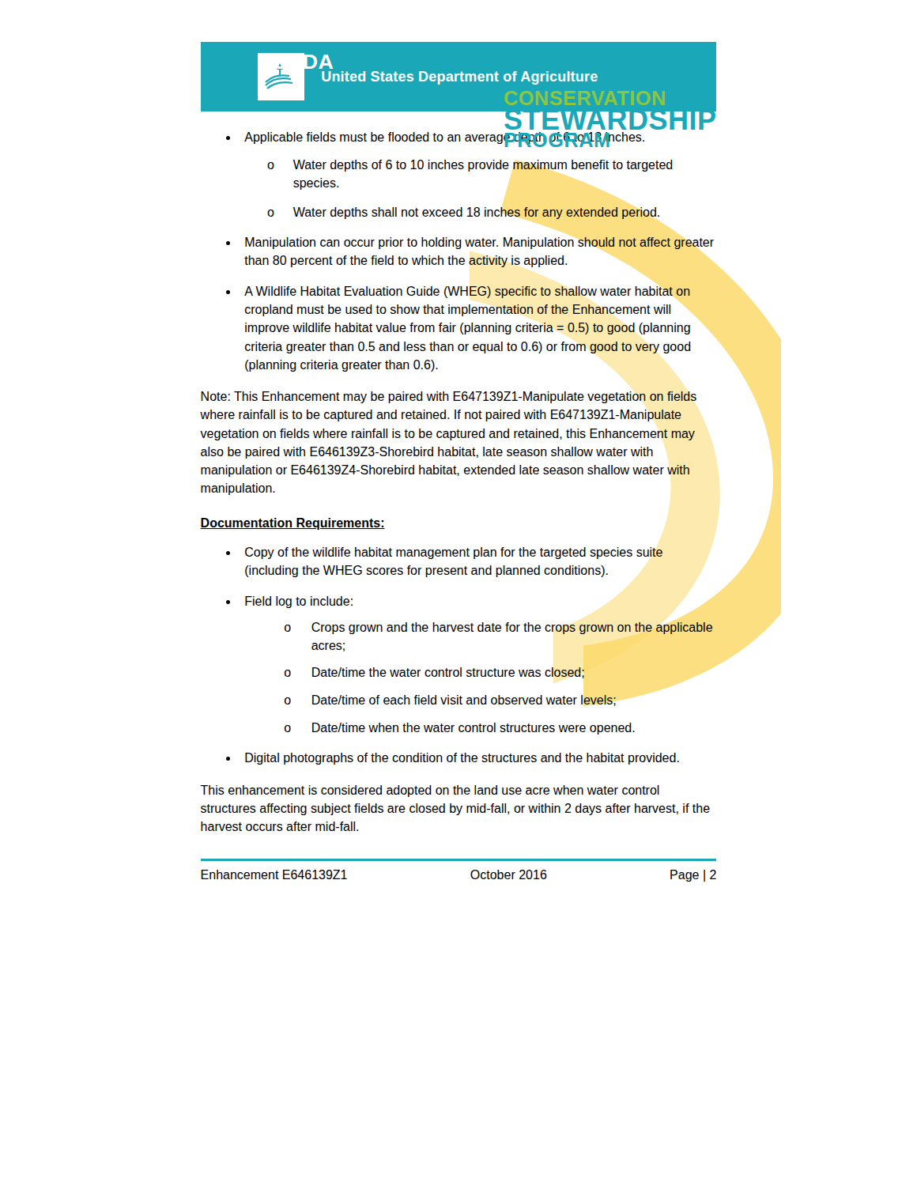USDA
United States Department of Agriculture
CONSERVATION
STEWARDSHIP
PROGRAM
Applicable fields must be flooded to an average depth of 6 to 18 inches.
Water depths of 6 to 10 inches provide maximum benefit to targeted species.
Water depths shall not exceed 18 inches for any extended period.
Manipulation can occur prior to holding water. Manipulation should not affect greater than 80 percent of the field to which the activity is applied.
A Wildlife Habitat Evaluation Guide (WHEG) specific to shallow water habitat on cropland must be used to show that implementation of the Enhancement will improve wildlife habitat value from fair (planning criteria = 0.5) to good (planning criteria greater than 0.5 and less than or equal to 0.6) or from good to very good (planning criteria greater than 0.6).
Note: This Enhancement may be paired with E647139Z1-Manipulate vegetation on fields where rainfall is to be captured and retained. If not paired with E647139Z1-Manipulate vegetation on fields where rainfall is to be captured and retained, this Enhancement may also be paired with E646139Z3-Shorebird habitat, late season shallow water with manipulation or E646139Z4-Shorebird habitat, extended late season shallow water with manipulation.
Documentation Requirements:
Copy of the wildlife habitat management plan for the targeted species suite (including the WHEG scores for present and planned conditions).
Field log to include:
Crops grown and the harvest date for the crops grown on the applicable acres;
Date/time the water control structure was closed;
Date/time of each field visit and observed water levels;
Date/time when the water control structures were opened.
Digital photographs of the condition of the structures and the habitat provided.
This enhancement is considered adopted on the land use acre when water control structures affecting subject fields are closed by mid-fall, or within 2 days after harvest, if the harvest occurs after mid-fall.
Enhancement E646139Z1
October 2016
Page | 2